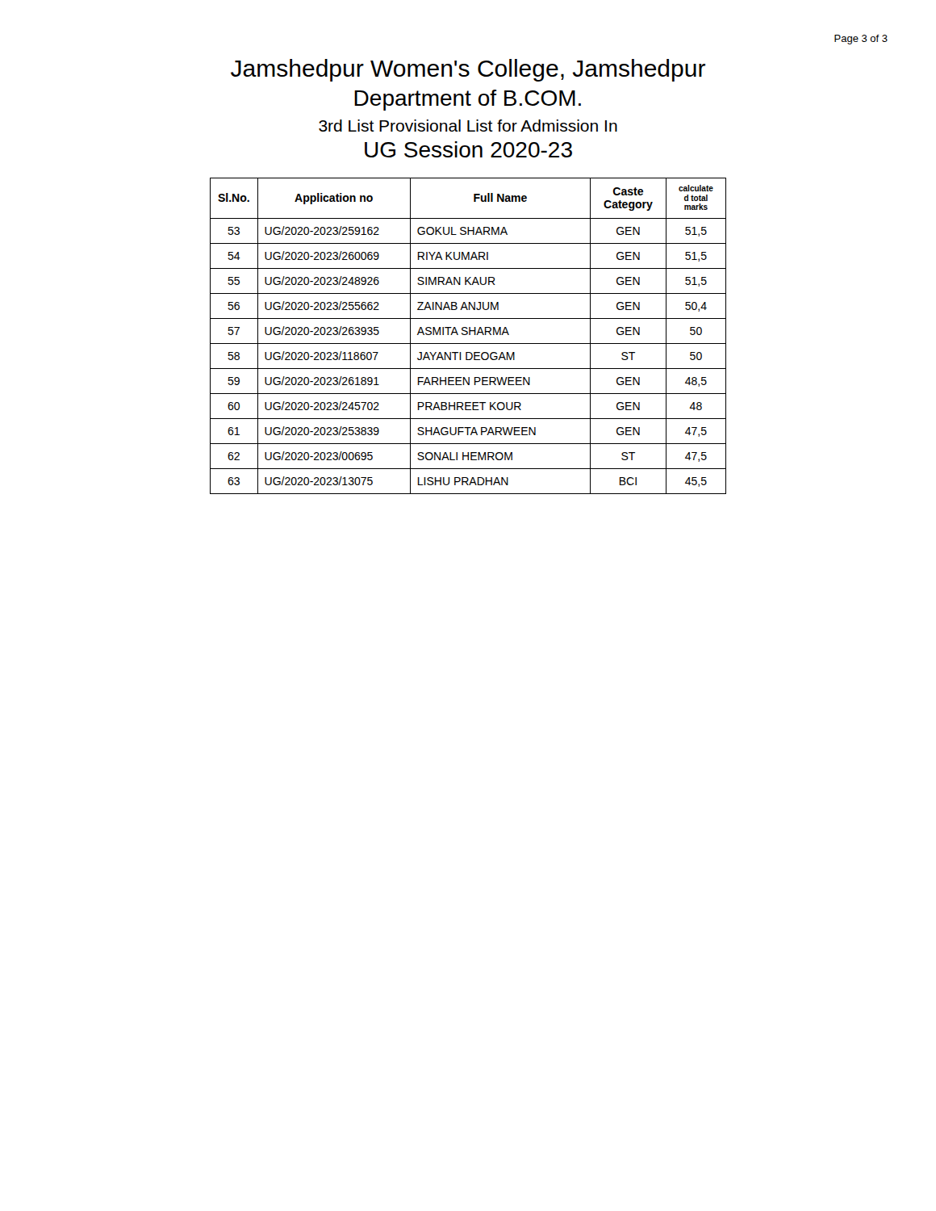Page 3 of 3
Jamshedpur Women's College, Jamshedpur
Department of B.COM.
3rd List Provisional List for Admission In
UG Session 2020-23
| Sl.No. | Application no | Full Name | Caste Category | calculate d total marks |
| --- | --- | --- | --- | --- |
| 53 | UG/2020-2023/259162 | GOKUL SHARMA | GEN | 51,5 |
| 54 | UG/2020-2023/260069 | RIYA KUMARI | GEN | 51,5 |
| 55 | UG/2020-2023/248926 | SIMRAN KAUR | GEN | 51,5 |
| 56 | UG/2020-2023/255662 | ZAINAB ANJUM | GEN | 50,4 |
| 57 | UG/2020-2023/263935 | ASMITA SHARMA | GEN | 50 |
| 58 | UG/2020-2023/118607 | JAYANTI DEOGAM | ST | 50 |
| 59 | UG/2020-2023/261891 | FARHEEN PERWEEN | GEN | 48,5 |
| 60 | UG/2020-2023/245702 | PRABHREET KOUR | GEN | 48 |
| 61 | UG/2020-2023/253839 | SHAGUFTA PARWEEN | GEN | 47,5 |
| 62 | UG/2020-2023/00695 | SONALI HEMROM | ST | 47,5 |
| 63 | UG/2020-2023/13075 | LISHU PRADHAN | BCI | 45,5 |